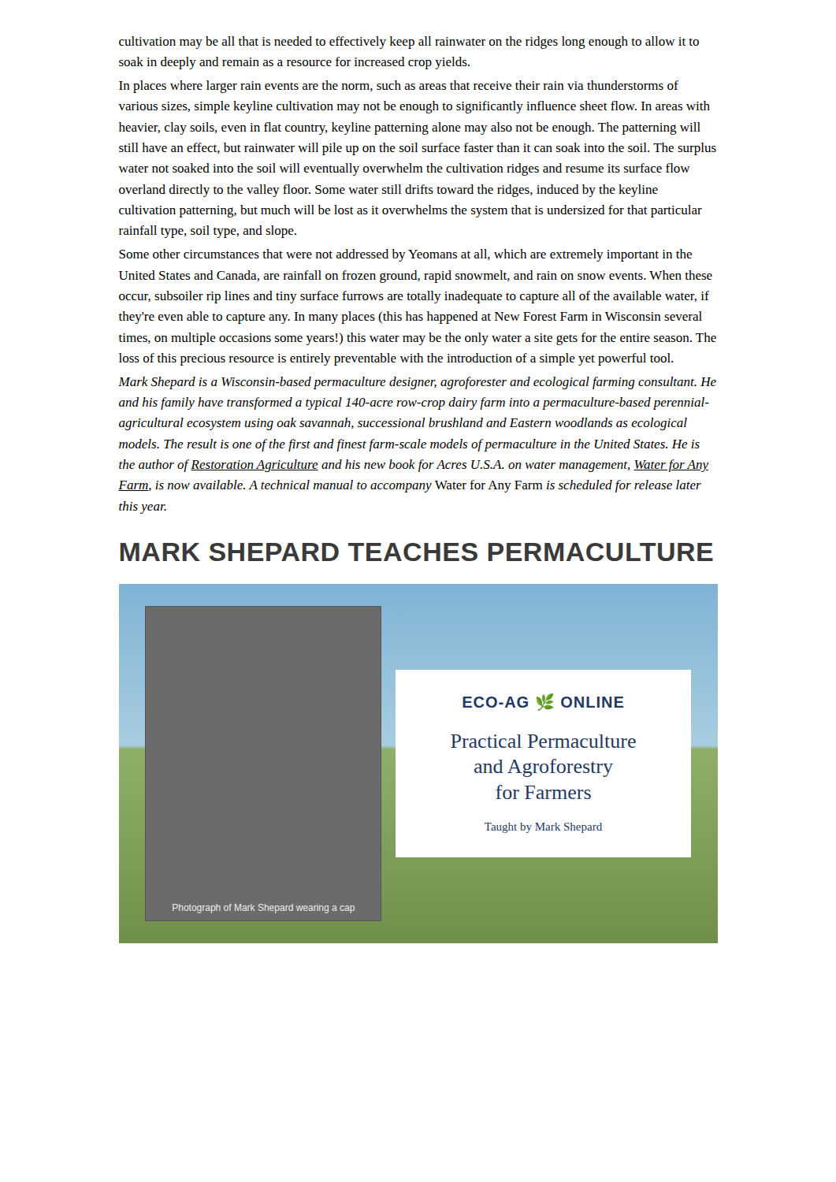cultivation may be all that is needed to effectively keep all rainwater on the ridges long enough to allow it to soak in deeply and remain as a resource for increased crop yields.
In places where larger rain events are the norm, such as areas that receive their rain via thunderstorms of various sizes, simple keyline cultivation may not be enough to significantly influence sheet flow. In areas with heavier, clay soils, even in flat country, keyline patterning alone may also not be enough. The patterning will still have an effect, but rainwater will pile up on the soil surface faster than it can soak into the soil. The surplus water not soaked into the soil will eventually overwhelm the cultivation ridges and resume its surface flow overland directly to the valley floor. Some water still drifts toward the ridges, induced by the keyline cultivation patterning, but much will be lost as it overwhelms the system that is undersized for that particular rainfall type, soil type, and slope.
Some other circumstances that were not addressed by Yeomans at all, which are extremely important in the United States and Canada, are rainfall on frozen ground, rapid snowmelt, and rain on snow events. When these occur, subsoiler rip lines and tiny surface furrows are totally inadequate to capture all of the available water, if they're even able to capture any. In many places (this has happened at New Forest Farm in Wisconsin several times, on multiple occasions some years!) this water may be the only water a site gets for the entire season. The loss of this precious resource is entirely preventable with the introduction of a simple yet powerful tool.
Mark Shepard is a Wisconsin-based permaculture designer, agroforester and ecological farming consultant. He and his family have transformed a typical 140-acre row-crop dairy farm into a permaculture-based perennial-agricultural ecosystem using oak savannah, successional brushland and Eastern woodlands as ecological models. The result is one of the first and finest farm-scale models of permaculture in the United States. He is the author of Restoration Agriculture and his new book for Acres U.S.A. on water management, Water for Any Farm, is now available. A technical manual to accompany Water for Any Farm is scheduled for release later this year.
MARK SHEPARD TEACHES PERMACULTURE
Photograph of Mark Shepard wearing a cap
ECO-AG 🌿 ONLINE
Practical Permaculture
and Agroforestry
for Farmers
Taught by Mark Shepard